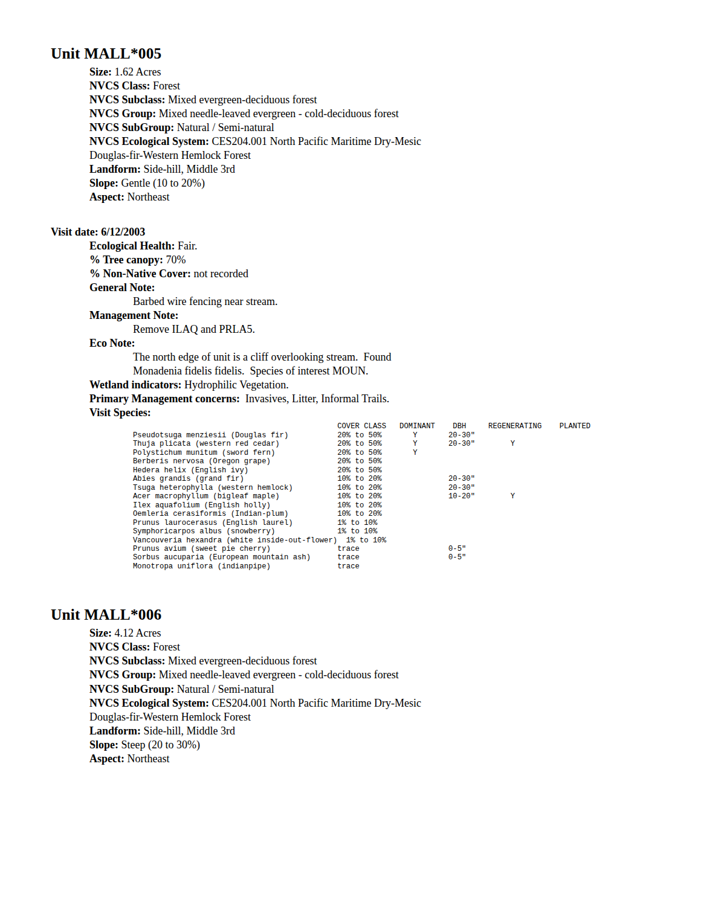Unit MALL*005
Size: 1.62 Acres
NVCS Class: Forest
NVCS Subclass: Mixed evergreen-deciduous forest
NVCS Group: Mixed needle-leaved evergreen - cold-deciduous forest
NVCS SubGroup: Natural / Semi-natural
NVCS Ecological System: CES204.001 North Pacific Maritime Dry-Mesic Douglas-fir-Western Hemlock Forest
Landform: Side-hill, Middle 3rd
Slope: Gentle (10 to 20%)
Aspect: Northeast
Visit date: 6/12/2003
Ecological Health: Fair.
% Tree canopy: 70%
% Non-Native Cover: not recorded
General Note:
Barbed wire fencing near stream.
Management Note:
Remove ILAQ and PRLA5.
Eco Note:
The north edge of unit is a cliff overlooking stream. Found Monadenia fidelis fidelis. Species of interest MOUN.
Wetland indicators: Hydrophilic Vegetation.
Primary Management concerns: Invasives, Litter, Informal Trails.
Visit Species:
COVER CLASS DOMINANT DBH REGENERATING PLANTED Pseudotsuga menziesii (Douglas fir) 20% to 50% Y 20-30" Thuja plicata (western red cedar) 20% to 50% Y 20-30" Y Polystichum munitum (sword fern) 20% to 50% Y Berberis nervosa (Oregon grape) 20% to 50% Hedera helix (English ivy) 20% to 50% Abies grandis (grand fir) 10% to 20% 20-30" Tsuga heterophylla (western hemlock) 10% to 20% 20-30" Acer macrophyllum (bigleaf maple) 10% to 20% 10-20" Y Ilex aquafolium (English holly) 10% to 20% Oemleria cerasiformis (Indian-plum) 10% to 20% Prunus laurocerasus (English laurel) 1% to 10% Symphoricarpos albus (snowberry) 1% to 10% Vancouveria hexandra (white inside-out-flower) 1% to 10% Prunus avium (sweet pie cherry) trace 0-5" Sorbus aucuparia (European mountain ash) trace 0-5" Monotropa uniflora (indianpipe) trace
Unit MALL*006
Size: 4.12 Acres
NVCS Class: Forest
NVCS Subclass: Mixed evergreen-deciduous forest
NVCS Group: Mixed needle-leaved evergreen - cold-deciduous forest
NVCS SubGroup: Natural / Semi-natural
NVCS Ecological System: CES204.001 North Pacific Maritime Dry-Mesic Douglas-fir-Western Hemlock Forest
Landform: Side-hill, Middle 3rd
Slope: Steep (20 to 30%)
Aspect: Northeast